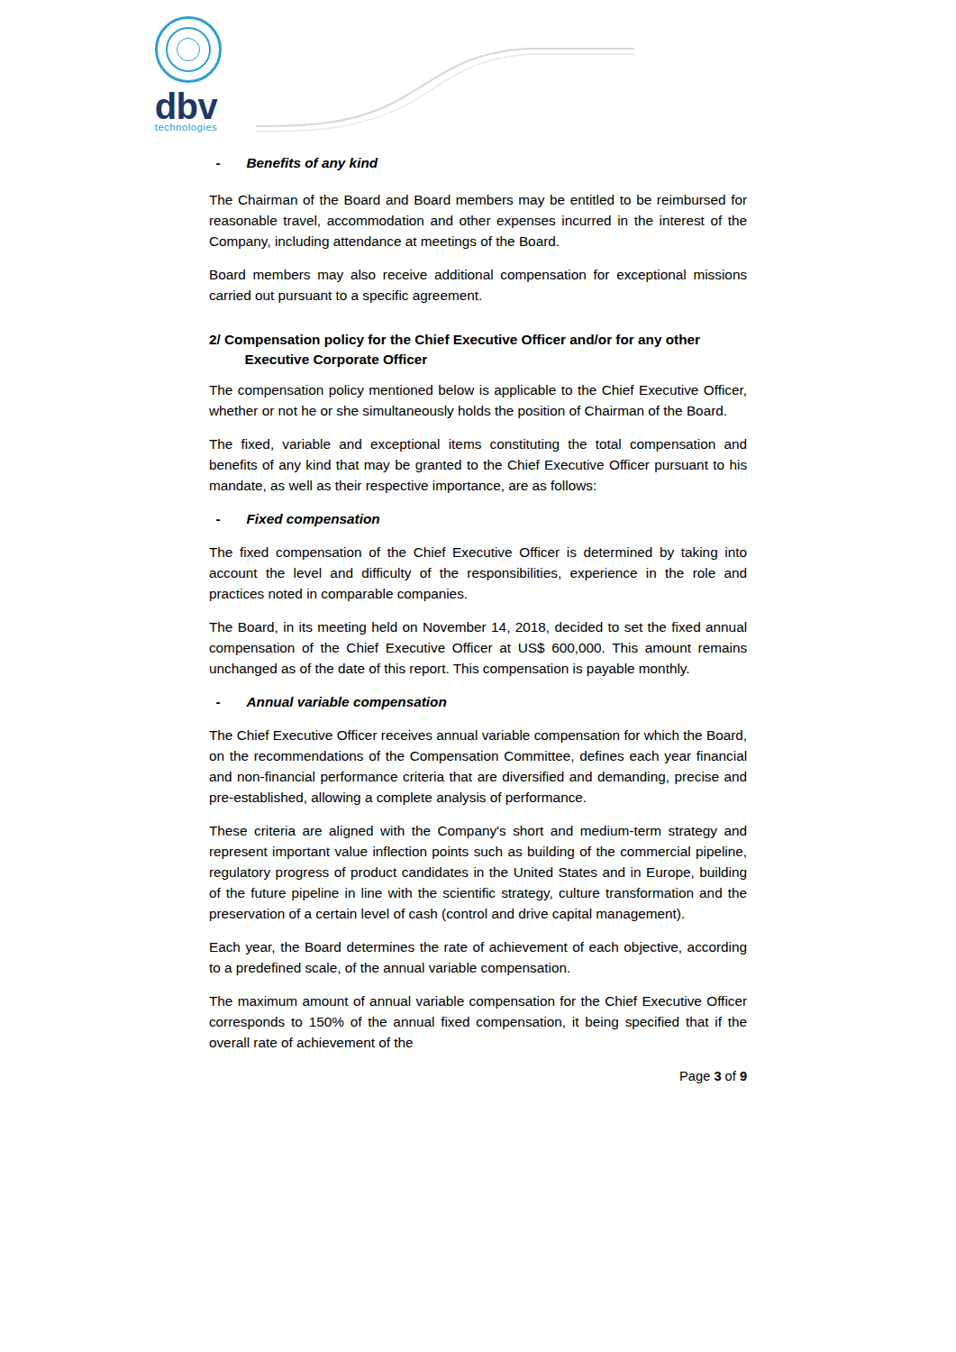dbv technologies
-Benefits of any kind
The Chairman of the Board and Board members may be entitled to be reimbursed for reasonable travel, accommodation and other expenses incurred in the interest of the Company, including attendance at meetings of the Board.
Board members may also receive additional compensation for exceptional missions carried out pursuant to a specific agreement.
2/ Compensation policy for the Chief Executive Officer and/or for any other Executive Corporate Officer
The compensation policy mentioned below is applicable to the Chief Executive Officer, whether or not he or she simultaneously holds the position of Chairman of the Board.
The fixed, variable and exceptional items constituting the total compensation and benefits of any kind that may be granted to the Chief Executive Officer pursuant to his mandate, as well as their respective importance, are as follows:
-Fixed compensation
The fixed compensation of the Chief Executive Officer is determined by taking into account the level and difficulty of the responsibilities, experience in the role and practices noted in comparable companies.
The Board, in its meeting held on November 14, 2018, decided to set the fixed annual compensation of the Chief Executive Officer at US$ 600,000. This amount remains unchanged as of the date of this report. This compensation is payable monthly.
-Annual variable compensation
The Chief Executive Officer receives annual variable compensation for which the Board, on the recommendations of the Compensation Committee, defines each year financial and non-financial performance criteria that are diversified and demanding, precise and pre-established, allowing a complete analysis of performance.
These criteria are aligned with the Company's short and medium-term strategy and represent important value inflection points such as building of the commercial pipeline, regulatory progress of product candidates in the United States and in Europe, building of the future pipeline in line with the scientific strategy, culture transformation and the preservation of a certain level of cash (control and drive capital management).
Each year, the Board determines the rate of achievement of each objective, according to a predefined scale, of the annual variable compensation.
The maximum amount of annual variable compensation for the Chief Executive Officer corresponds to 150% of the annual fixed compensation, it being specified that if the overall rate of achievement of the
Page 3 of 9